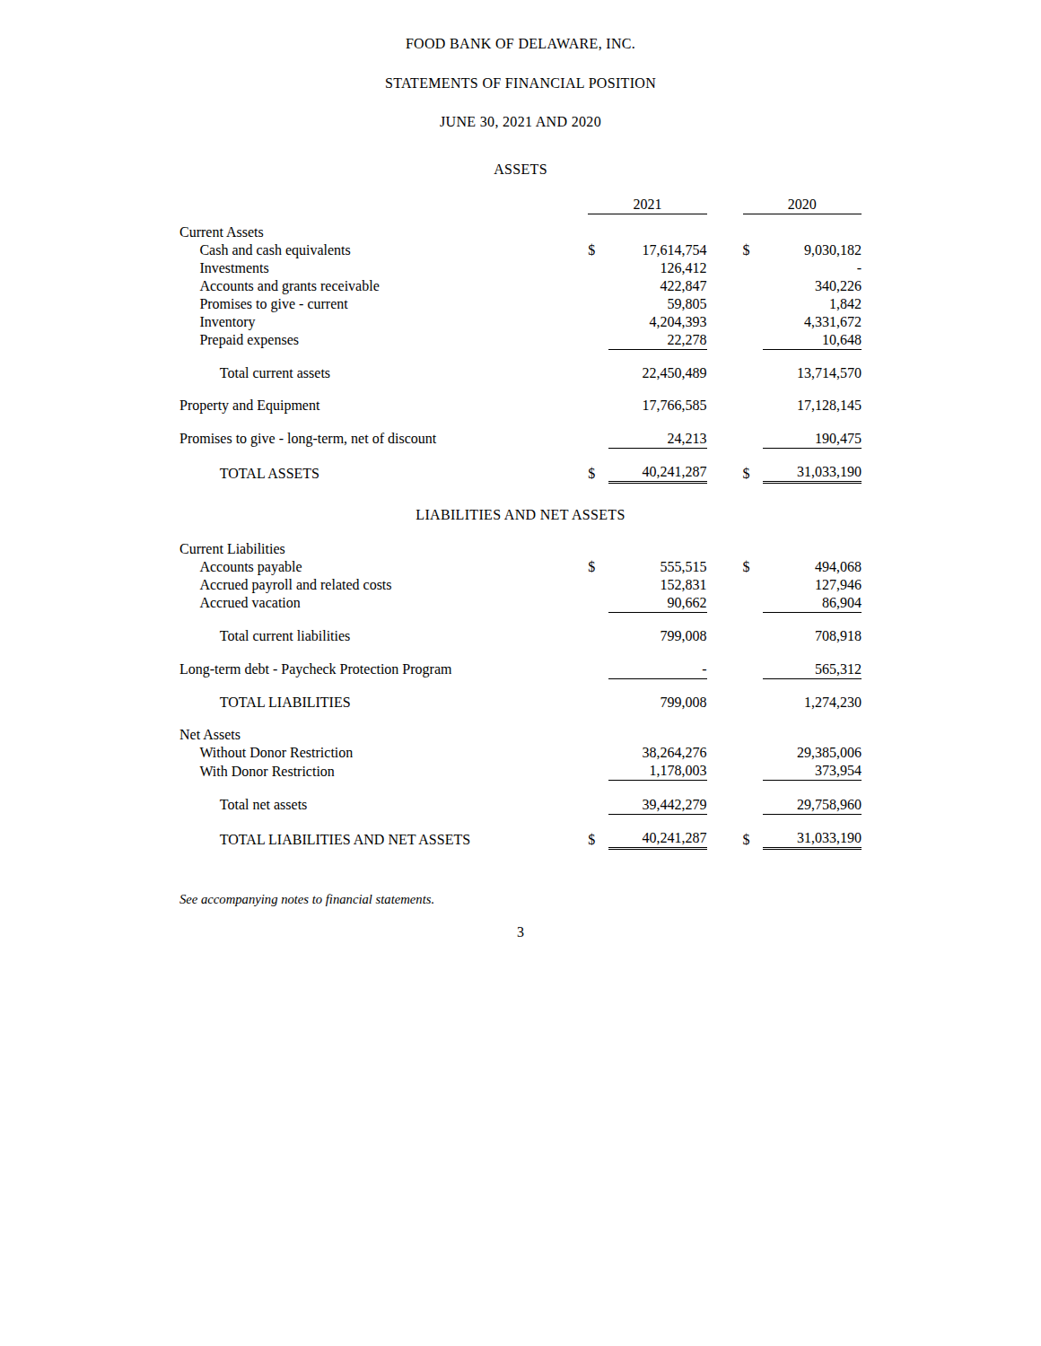FOOD BANK OF DELAWARE, INC.
STATEMENTS OF FINANCIAL POSITION
JUNE 30, 2021 AND 2020
ASSETS
| | 2021 | | 2020 |
| Current Assets | | | | | |
| Cash and cash equivalents | $ | 17,614,754 | | $ | 9,030,182 |
| Investments | | 126,412 | | | - |
| Accounts and grants receivable | | 422,847 | | | 340,226 |
| Promises to give - current | | 59,805 | | | 1,842 |
| Inventory | | 4,204,393 | | | 4,331,672 |
| Prepaid expenses | | 22,278 | | | 10,648 |
| Total current assets | | 22,450,489 | | | 13,714,570 |
| Property and Equipment | | 17,766,585 | | | 17,128,145 |
| Promises to give - long-term, net of discount | | 24,213 | | | 190,475 |
| TOTAL ASSETS | $ | 40,241,287 | | $ | 31,033,190 |
LIABILITIES AND NET ASSETS
| Current Liabilities | | | | | |
| Accounts payable | $ | 555,515 | | $ | 494,068 |
| Accrued payroll and related costs | | 152,831 | | | 127,946 |
| Accrued vacation | | 90,662 | | | 86,904 |
| Total current liabilities | | 799,008 | | | 708,918 |
| Long-term debt - Paycheck Protection Program | | - | | | 565,312 |
| TOTAL LIABILITIES | | 799,008 | | | 1,274,230 |
| Net Assets | | | | | |
| Without Donor Restriction | | 38,264,276 | | | 29,385,006 |
| With Donor Restriction | | 1,178,003 | | | 373,954 |
| Total net assets | | 39,442,279 | | | 29,758,960 |
| TOTAL LIABILITIES AND NET ASSETS | $ | 40,241,287 | | $ | 31,033,190 |
See accompanying notes to financial statements.
3